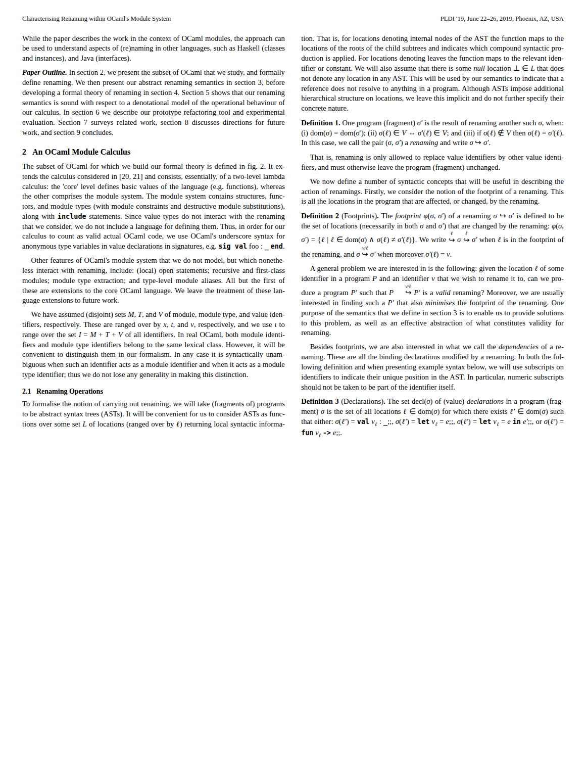Characterising Renaming within OCaml's Module System PLDI '19, June 22–26, 2019, Phoenix, AZ, USA
While the paper describes the work in the context of OCaml modules, the approach can be used to understand aspects of (re)naming in other languages, such as Haskell (classes and instances), and Java (interfaces).
Paper Outline. In section 2, we present the subset of OCaml that we study, and formally define renaming. We then present our abstract renaming semantics in section 3, before developing a formal theory of renaming in section 4. Section 5 shows that our renaming semantics is sound with respect to a denotational model of the operational behaviour of our calculus. In section 6 we describe our prototype refactoring tool and experimental evaluation. Section 7 surveys related work, section 8 discusses directions for future work, and section 9 concludes.
2 An OCaml Module Calculus
The subset of OCaml for which we build our formal theory is defined in fig. 2. It extends the calculus considered in [20, 21] and consists, essentially, of a two-level lambda calculus: the 'core' level defines basic values of the language (e.g. functions), whereas the other comprises the module system. The module system contains structures, functors, and module types (with module constraints and destructive module substitutions), along with include statements. Since value types do not interact with the renaming that we consider, we do not include a language for defining them. Thus, in order for our calculus to count as valid actual OCaml code, we use OCaml's underscore syntax for anonymous type variables in value declarations in signatures, e.g. sig val foo : _ end.
Other features of OCaml's module system that we do not model, but which nonetheless interact with renaming, include: (local) open statements; recursive and first-class modules; module type extraction; and type-level module aliases. All but the first of these are extensions to the core OCaml language. We leave the treatment of these language extensions to future work.
We have assumed (disjoint) sets M, T, and V of module, module type, and value identifiers, respectively. These are ranged over by x, t, and v, respectively, and we use ι to range over the set I = M + T + V of all identifiers. In real OCaml, both module identifiers and module type identifiers belong to the same lexical class. However, it will be convenient to distinguish them in our formalism. In any case it is syntactically unambiguous when such an identifier acts as a module identifier and when it acts as a module type identifier; thus we do not lose any generality in making this distinction.
2.1 Renaming Operations
To formalise the notion of carrying out renaming, we will take (fragments of) programs to be abstract syntax trees (ASTs). It will be convenient for us to consider ASTs as functions over some set L of locations (ranged over by ℓ) returning local syntactic information. That is, for locations denoting internal nodes of the AST the function maps to the locations of the roots of the child subtrees and indicates which compound syntactic production is applied. For locations denoting leaves the function maps to the relevant identifier or constant. We will also assume that there is some null location ⊥ ∈ L that does not denote any location in any AST. This will be used by our semantics to indicate that a reference does not resolve to anything in a program. Although ASTs impose additional hierarchical structure on locations, we leave this implicit and do not further specify their concrete nature.
Definition 1. One program (fragment) σ′ is the result of renaming another such σ, when: (i) dom(σ) = dom(σ′); (ii) σ(ℓ) ∈ V ⇔ σ′(ℓ) ∈ V; and (iii) if σ(ℓ) ∉ V then σ(ℓ) = σ′(ℓ). In this case, we call the pair (σ, σ′) a renaming and write σ ↪ σ′.
That is, renaming is only allowed to replace value identifiers by other value identifiers, and must otherwise leave the program (fragment) unchanged.
We now define a number of syntactic concepts that will be useful in describing the action of renamings. Firstly, we consider the notion of the footprint of a renaming. This is all the locations in the program that are affected, or changed, by the renaming.
Definition 2 (Footprints). The footprint φ(σ, σ′) of a renaming σ ↪ σ′ is defined to be the set of locations (necessarily in both σ and σ′) that are changed by the renaming: φ(σ, σ′) = {ℓ | ℓ ∈ dom(σ) ∧ σ(ℓ) ≠ σ′(ℓ)}. We write ℓ↪ σ ℓ↪ σ′ when ℓ is in the footprint of the renaming, and σ v/ℓ↪ σ′ when moreover σ′(ℓ) = v.
A general problem we are interested in is the following: given the location ℓ of some identifier in a program P and an identifier v that we wish to rename it to, can we produce a program P′ such that P v/ℓ↪ P′ is a valid renaming? Moreover, we are usually interested in finding such a P′ that also minimises the footprint of the renaming. One purpose of the semantics that we define in section 3 is to enable us to provide solutions to this problem, as well as an effective abstraction of what constitutes validity for renaming.
Besides footprints, we are also interested in what we call the dependencies of a renaming. These are all the binding declarations modified by a renaming. In both the following definition and when presenting example syntax below, we will use subscripts on identifiers to indicate their unique position in the AST. In particular, numeric subscripts should not be taken to be part of the identifier itself.
Definition 3 (Declarations). The set decl(σ) of (value) declarations in a program (fragment) σ is the set of all locations ℓ ∈ dom(σ) for which there exists ℓ′ ∈ dom(σ) such that either: σ(ℓ′) = val vℓ : _;;, σ(ℓ′) = let vℓ = e;;, σ(ℓ′) = let vℓ = e in e′;;, or σ(ℓ′) = fun vℓ -> e;;.